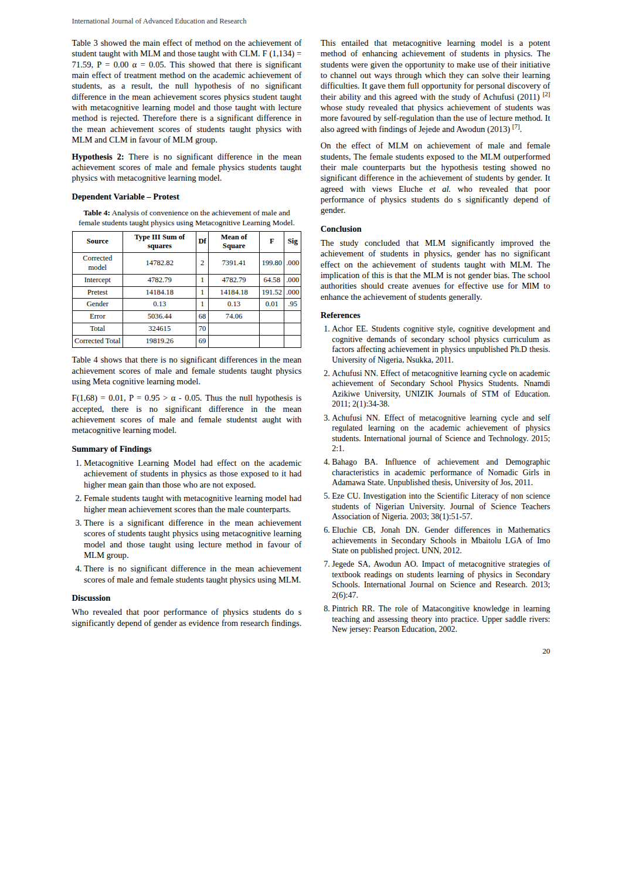International Journal of Advanced Education and Research
Table 3 showed the main effect of method on the achievement of student taught with MLM and those taught with CLM. F (1,134) = 71.59, P = 0.00 α = 0.05. This showed that there is significant main effect of treatment method on the academic achievement of students, as a result, the null hypothesis of no significant difference in the mean achievement scores physics student taught with metacognitive learning model and those taught with lecture method is rejected. Therefore there is a significant difference in the mean achievement scores of students taught physics with MLM and CLM in favour of MLM group.
Hypothesis 2: There is no significant difference in the mean achievement scores of male and female physics students taught physics with metacognitive learning model.
Dependent Variable – Protest
Table 4: Analysis of convenience on the achievement of male and female students taught physics using Metacognitive Learning Model.
| Source | Type III Sum of squares | Df | Mean of Square | F | Sig |
| --- | --- | --- | --- | --- | --- |
| Corrected model | 14782.82 | 2 | 7391.41 | 199.80 | .000 |
| Intercept | 4782.79 | 1 | 4782.79 | 64.58 | .000 |
| Pretest | 14184.18 | 1 | 14184.18 | 191.52 | .000 |
| Gender | 0.13 | 1 | 0.13 | 0.01 | .95 |
| Error | 5036.44 | 68 | 74.06 | | |
| Total | 324615 | 70 | | | |
| Corrected Total | 19819.26 | 69 | | | |
Table 4 shows that there is no significant differences in the mean achievement scores of male and female students taught physics using Meta cognitive learning model.
F(1,68) = 0.01, P = 0.95 > α - 0.05. Thus the null hypothesis is accepted, there is no significant difference in the mean achievement scores of male and female studentst aught with metacognitive learning model.
Summary of Findings
Metacognitive Learning Model had effect on the academic achievement of students in physics as those exposed to it had higher mean gain than those who are not exposed.
Female students taught with metacognitive learning model had higher mean achievement scores than the male counterparts.
There is a significant difference in the mean achievement scores of students taught physics using metacognitive learning model and those taught using lecture method in favour of MLM group.
There is no significant difference in the mean achievement scores of male and female students taught physics using MLM.
Discussion
Who revealed that poor performance of physics students do s significantly depend of gender as evidence from research findings. This entailed that metacognitive learning model is a potent method of enhancing achievement of students in physics. The students were given the opportunity to make use of their initiative to channel out ways through which they can solve their learning difficulties. It gave them full opportunity for personal discovery of their ability and this agreed with the study of Achufusi (2011) [2] whose study revealed that physics achievement of students was more favoured by self-regulation than the use of lecture method. It also agreed with findings of Jejede and Awodun (2013) [7].
On the effect of MLM on achievement of male and female students, The female students exposed to the MLM outperformed their male counterparts but the hypothesis testing showed no significant difference in the achievement of students by gender. It agreed with views Eluche et al. who revealed that poor performance of physics students do s significantly depend of gender.
Conclusion
The study concluded that MLM significantly improved the achievement of students in physics, gender has no significant effect on the achievement of students taught with MLM. The implication of this is that the MLM is not gender bias. The school authorities should create avenues for effective use for MlM to enhance the achievement of students generally.
References
Achor EE. Students cognitive style, cognitive development and cognitive demands of secondary school physics curriculum as factors affecting achievement in physics unpublished Ph.D thesis. University of Nigeria, Nsukka, 2011.
Achufusi NN. Effect of metacognitive learning cycle on academic achievement of Secondary School Physics Students. Nnamdi Azikiwe University, UNIZIK Journals of STM of Education. 2011; 2(1):34-38.
Achufusi NN. Effect of metacognitive learning cycle and self regulated learning on the academic achievement of physics students. International journal of Science and Technology. 2015; 2:1.
Bahago BA. Influence of achievement and Demographic characteristics in academic performance of Nomadic Girls in Adamawa State. Unpublished thesis, University of Jos, 2011.
Eze CU. Investigation into the Scientific Literacy of non science students of Nigerian University. Journal of Science Teachers Association of Nigeria. 2003; 38(1):51-57.
Eluchie CB, Jonah DN. Gender differences in Mathematics achievements in Secondary Schools in Mbaitolu LGA of Imo State on published project. UNN, 2012.
Jegede SA, Awodun AO. Impact of metacognitive strategies of textbook readings on students learning of physics in Secondary Schools. International Journal on Science and Research. 2013; 2(6):47.
Pintrich RR. The role of Matacongitive knowledge in learning teaching and assessing theory into practice. Upper saddle rivers: New jersey: Pearson Education, 2002.
20